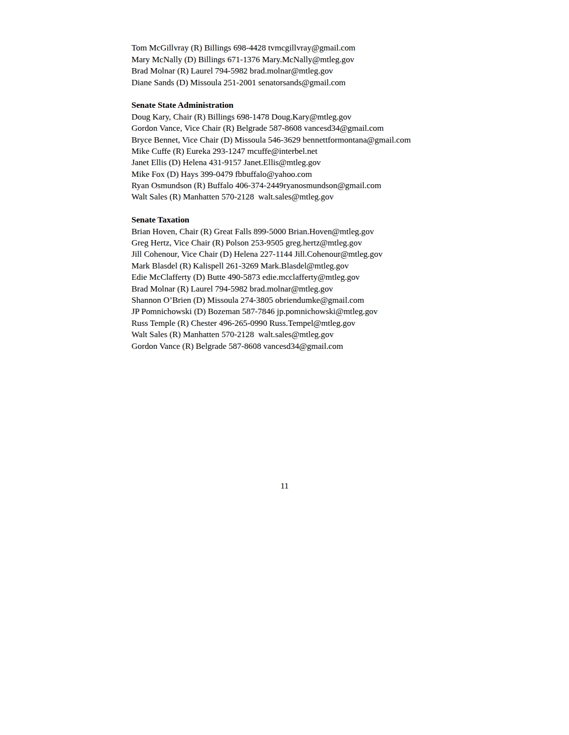Tom McGillvray (R) Billings 698-4428 tvmcgillvray@gmail.com
Mary McNally (D) Billings 671-1376 Mary.McNally@mtleg.gov
Brad Molnar (R) Laurel 794-5982 brad.molnar@mtleg.gov
Diane Sands (D) Missoula 251-2001 senatorsands@gmail.com
Senate State Administration
Doug Kary, Chair (R) Billings 698-1478 Doug.Kary@mtleg.gov
Gordon Vance, Vice Chair (R) Belgrade 587-8608 vancesd34@gmail.com
Bryce Bennet, Vice Chair (D) Missoula 546-3629 bennettformontana@gmail.com
Mike Cuffe (R) Eureka 293-1247 mcuffe@interbel.net
Janet Ellis (D) Helena 431-9157 Janet.Ellis@mtleg.gov
Mike Fox (D) Hays 399-0479 fbbuffalo@yahoo.com
Ryan Osmundson (R) Buffalo 406-374-2449ryanosmundson@gmail.com
Walt Sales (R) Manhatten 570-2128 walt.sales@mtleg.gov
Senate Taxation
Brian Hoven, Chair (R) Great Falls 899-5000 Brian.Hoven@mtleg.gov
Greg Hertz, Vice Chair (R) Polson 253-9505 greg.hertz@mtleg.gov
Jill Cohenour, Vice Chair (D) Helena 227-1144 Jill.Cohenour@mtleg.gov
Mark Blasdel (R) Kalispell 261-3269 Mark.Blasdel@mtleg.gov
Edie McClafferty (D) Butte 490-5873 edie.mcclafferty@mtleg.gov
Brad Molnar (R) Laurel 794-5982 brad.molnar@mtleg.gov
Shannon O’Brien (D) Missoula 274-3805 obriendumke@gmail.com
JP Pomnichowski (D) Bozeman 587-7846 jp.pomnichowski@mtleg.gov
Russ Temple (R) Chester 496-265-0990 Russ.Tempel@mtleg.gov
Walt Sales (R) Manhatten 570-2128 walt.sales@mtleg.gov
Gordon Vance (R) Belgrade 587-8608 vancesd34@gmail.com
11